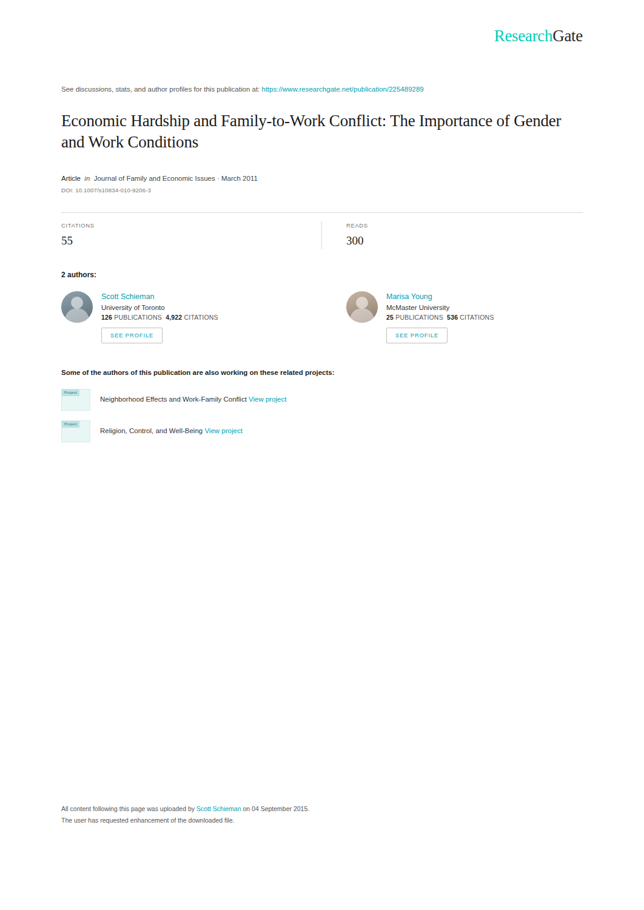ResearchGate
See discussions, stats, and author profiles for this publication at: https://www.researchgate.net/publication/225489289
Economic Hardship and Family-to-Work Conflict: The Importance of Gender and Work Conditions
Article in Journal of Family and Economic Issues · March 2011
DOI: 10.1007/s10834-010-9206-3
Citations
55
Reads
300
2 authors:
Scott Schieman
University of Toronto
126 PUBLICATIONS 4,922 CITATIONS
See Profile
Marisa Young
McMaster University
25 PUBLICATIONS 536 CITATIONS
See Profile
Some of the authors of this publication are also working on these related projects:
Project
Neighborhood Effects and Work-Family Conflict View project
Project
Religion, Control, and Well-Being View project
All content following this page was uploaded by Scott Schieman on 04 September 2015.
The user has requested enhancement of the downloaded file.